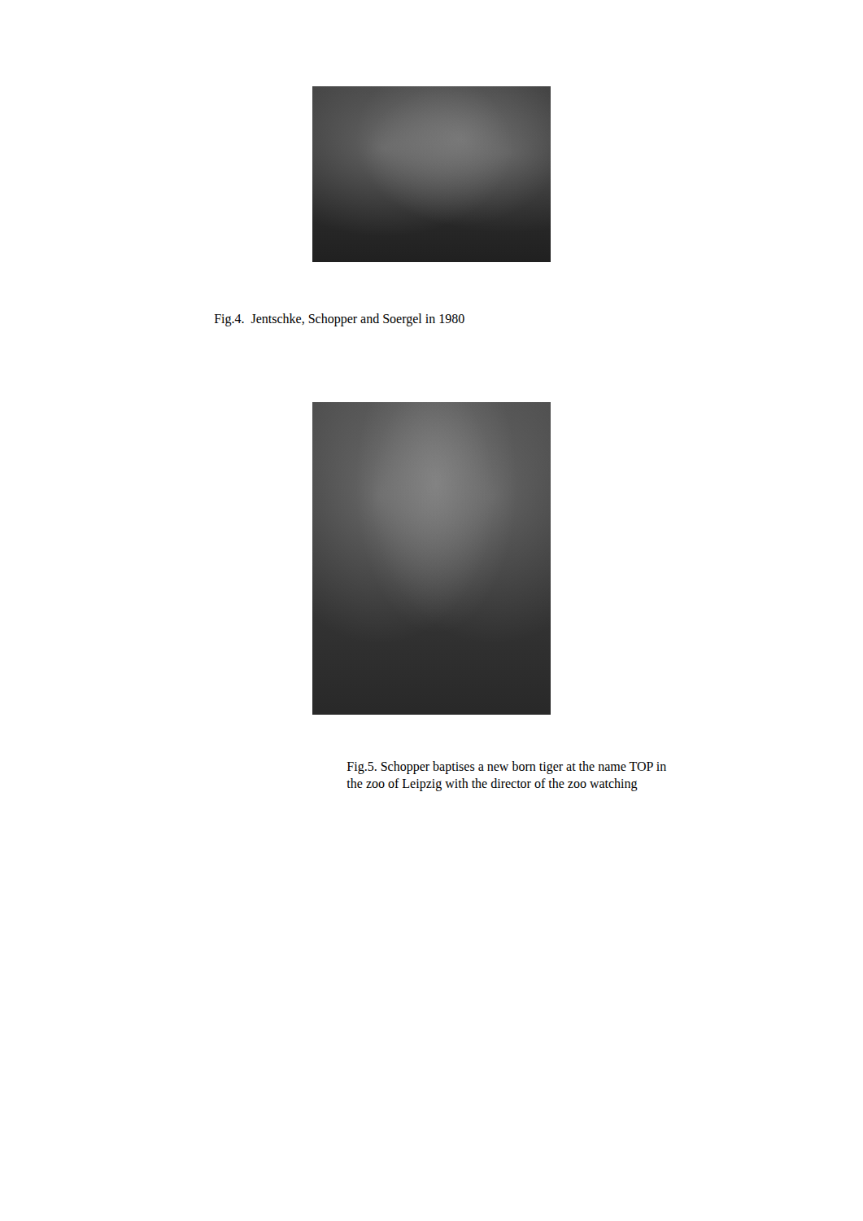Fig.4. Jentschke, Schopper and Soergel in 1980
Fig.5. Schopper baptises a new born tiger at the name TOP in the zoo of Leipzig with the director of the zoo watching